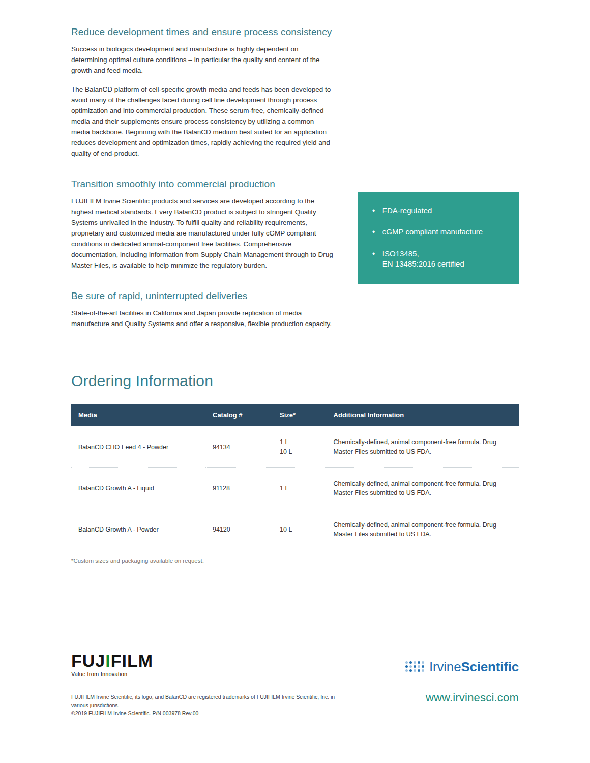Reduce development times and ensure process consistency
Success in biologics development and manufacture is highly dependent on determining optimal culture conditions – in particular the quality and content of the growth and feed media.
The BalanCD platform of cell-specific growth media and feeds has been developed to avoid many of the challenges faced during cell line development through process optimization and into commercial production. These serum-free, chemically-defined media and their supplements ensure process consistency by utilizing a common media backbone. Beginning with the BalanCD medium best suited for an application reduces development and optimization times, rapidly achieving the required yield and quality of end-product.
Transition smoothly into commercial production
FUJIFILM Irvine Scientific products and services are developed according to the highest medical standards. Every BalanCD product is subject to stringent Quality Systems unrivalled in the industry. To fulfill quality and reliability requirements, proprietary and customized media are manufactured under fully cGMP compliant conditions in dedicated animal-component free facilities. Comprehensive documentation, including information from Supply Chain Management through to Drug Master Files, is available to help minimize the regulatory burden.
Be sure of rapid, uninterrupted deliveries
State-of-the-art facilities in California and Japan provide replication of media manufacture and Quality Systems and offer a responsive, flexible production capacity.
FDA-regulated
cGMP compliant manufacture
ISO13485,
EN 13485:2016 certified
Ordering Information
| Media | Catalog # | Size* | Additional Information |
| --- | --- | --- | --- |
| BalanCD CHO Feed 4 - Powder | 94134 | 1 L 10 L | Chemically-defined, animal component-free formula. Drug Master Files submitted to US FDA. |
| BalanCD Growth A - Liquid | 91128 | 1 L | Chemically-defined, animal component-free formula. Drug Master Files submitted to US FDA. |
| BalanCD Growth A - Powder | 94120 | 10 L | Chemically-defined, animal component-free formula. Drug Master Files submitted to US FDA. |
*Custom sizes and packaging available on request.
FUJIFILM
Value from Innovation
IrvineScientific
FUJIFILM Irvine Scientific, its logo, and BalanCD are registered trademarks of FUJIFILM Irvine Scientific, Inc. in various jurisdictions.
©2019 FUJIFILM Irvine Scientific. P/N 003978 Rev.00
www.irvinesci.com